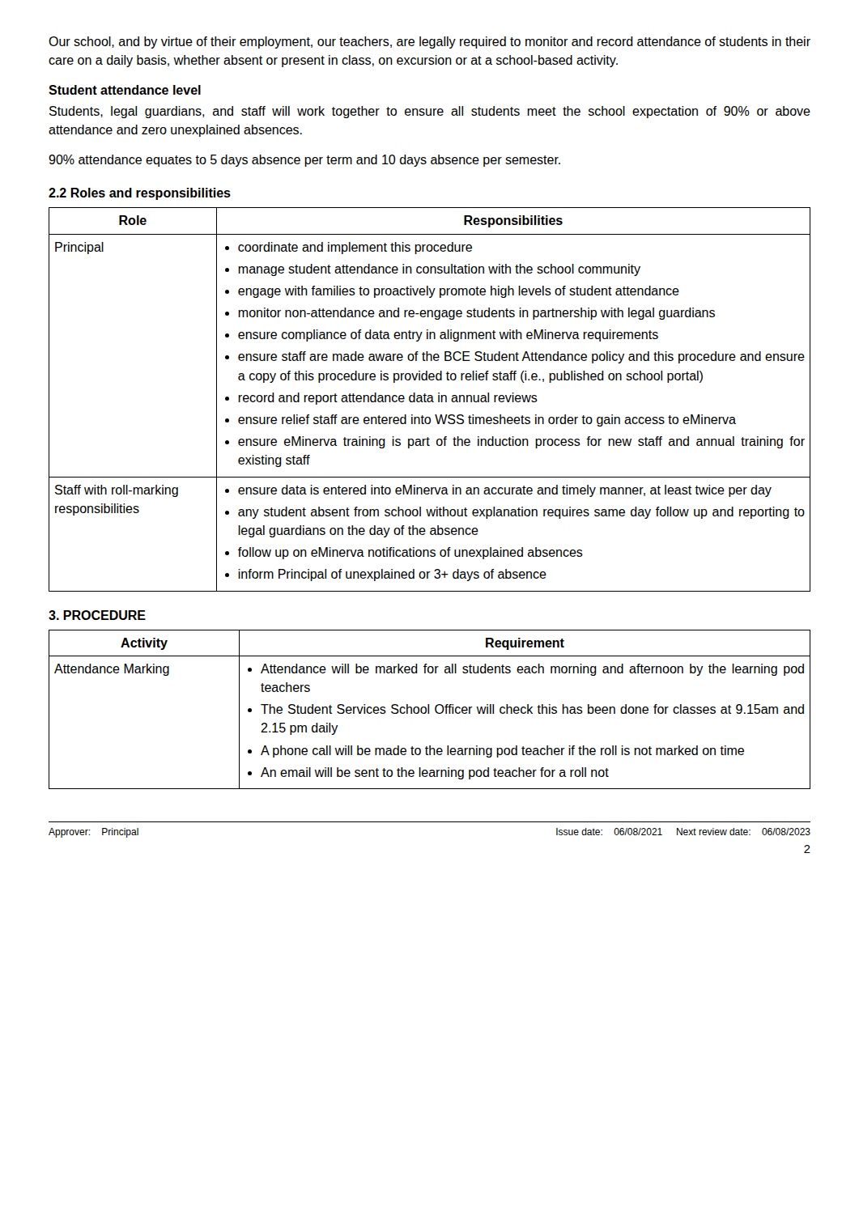Our school, and by virtue of their employment, our teachers, are legally required to monitor and record attendance of students in their care on a daily basis, whether absent or present in class, on excursion or at a school-based activity.
Student attendance level
Students, legal guardians, and staff will work together to ensure all students meet the school expectation of 90% or above attendance and zero unexplained absences.
90% attendance equates to 5 days absence per term and 10 days absence per semester.
2.2 Roles and responsibilities
| Role | Responsibilities |
| --- | --- |
| Principal | coordinate and implement this procedure manage student attendance in consultation with the school community engage with families to proactively promote high levels of student attendance monitor non-attendance and re-engage students in partnership with legal guardians ensure compliance of data entry in alignment with eMinerva requirements ensure staff are made aware of the BCE Student Attendance policy and this procedure and ensure a copy of this procedure is provided to relief staff (i.e., published on school portal) record and report attendance data in annual reviews ensure relief staff are entered into WSS timesheets in order to gain access to eMinerva ensure eMinerva training is part of the induction process for new staff and annual training for existing staff |
| Staff with roll-marking responsibilities | ensure data is entered into eMinerva in an accurate and timely manner, at least twice per day any student absent from school without explanation requires same day follow up and reporting to legal guardians on the day of the absence follow up on eMinerva notifications of unexplained absences inform Principal of unexplained or 3+ days of absence |
3. PROCEDURE
| Activity | Requirement |
| --- | --- |
| Attendance Marking | Attendance will be marked for all students each morning and afternoon by the learning pod teachers The Student Services School Officer will check this has been done for classes at 9.15am and 2.15 pm daily A phone call will be made to the learning pod teacher if the roll is not marked on time An email will be sent to the learning pod teacher for a roll not |
| Approver: Principal | Issue date: 06/08/2021 Next review date: 06/08/2023 |
2